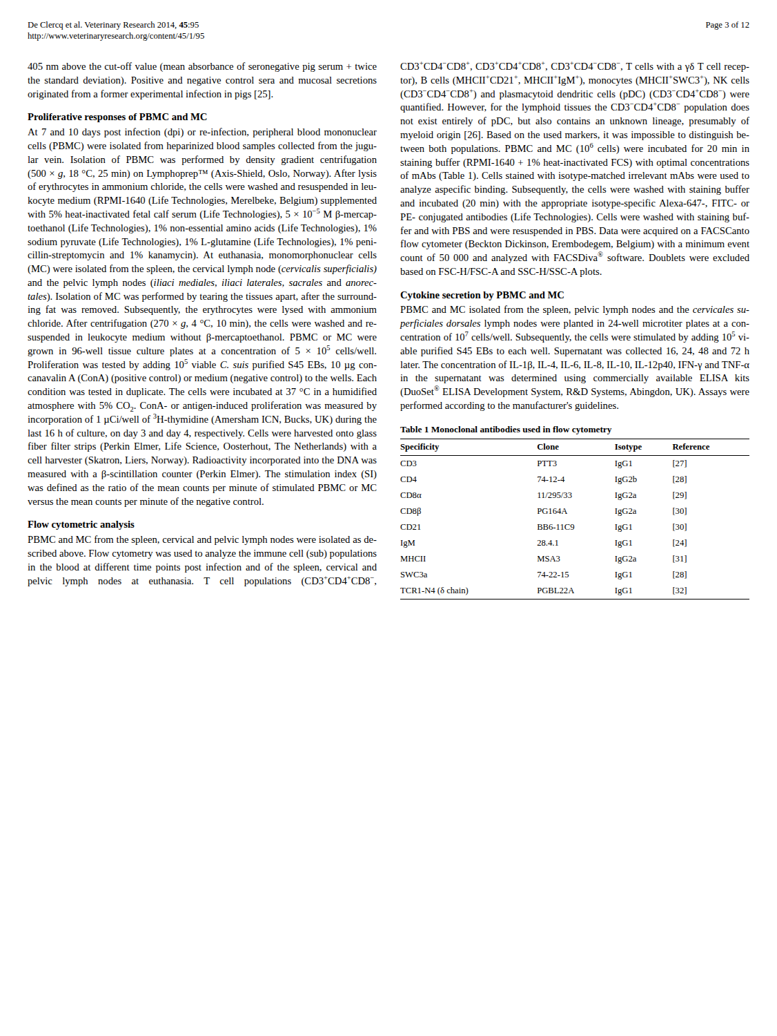De Clercq et al. Veterinary Research 2014, 45:95
http://www.veterinaryresearch.org/content/45/1/95
Page 3 of 12
405 nm above the cut-off value (mean absorbance of seronegative pig serum + twice the standard deviation). Positive and negative control sera and mucosal secretions originated from a former experimental infection in pigs [25].
Proliferative responses of PBMC and MC
At 7 and 10 days post infection (dpi) or re-infection, peripheral blood mononuclear cells (PBMC) were isolated from heparinized blood samples collected from the jugular vein. Isolation of PBMC was performed by density gradient centrifugation (500 × g, 18 °C, 25 min) on Lymphoprep™ (Axis-Shield, Oslo, Norway). After lysis of erythrocytes in ammonium chloride, the cells were washed and resuspended in leukocyte medium (RPMI-1640 (Life Technologies, Merelbeke, Belgium) supplemented with 5% heat-inactivated fetal calf serum (Life Technologies), 5 × 10−5 M β-mercaptoethanol (Life Technologies), 1% non-essential amino acids (Life Technologies), 1% sodium pyruvate (Life Technologies), 1% L-glutamine (Life Technologies), 1% penicillin-streptomycin and 1% kanamycin). At euthanasia, monomorphonuclear cells (MC) were isolated from the spleen, the cervical lymph node (cervicalis superficialis) and the pelvic lymph nodes (iliaci mediales, iliaci laterales, sacrales and anorectales). Isolation of MC was performed by tearing the tissues apart, after the surrounding fat was removed. Subsequently, the erythrocytes were lysed with ammonium chloride. After centrifugation (270 × g, 4 °C, 10 min), the cells were washed and resuspended in leukocyte medium without β-mercaptoethanol. PBMC or MC were grown in 96-well tissue culture plates at a concentration of 5 × 105 cells/well. Proliferation was tested by adding 105 viable C. suis purified S45 EBs, 10 µg concanavalin A (ConA) (positive control) or medium (negative control) to the wells. Each condition was tested in duplicate. The cells were incubated at 37 °C in a humidified atmosphere with 5% CO2. ConA- or antigen-induced proliferation was measured by incorporation of 1 µCi/well of 3H-thymidine (Amersham ICN, Bucks, UK) during the last 16 h of culture, on day 3 and day 4, respectively. Cells were harvested onto glass fiber filter strips (Perkin Elmer, Life Science, Oosterhout, The Netherlands) with a cell harvester (Skatron, Liers, Norway). Radioactivity incorporated into the DNA was measured with a β-scintillation counter (Perkin Elmer). The stimulation index (SI) was defined as the ratio of the mean counts per minute of stimulated PBMC or MC versus the mean counts per minute of the negative control.
Flow cytometric analysis
PBMC and MC from the spleen, cervical and pelvic lymph nodes were isolated as described above. Flow cytometry was used to analyze the immune cell (sub) populations in the blood at different time points post infection and of the spleen, cervical and pelvic lymph nodes at euthanasia. T cell populations (CD3+CD4+CD8−, CD3+CD4−CD8+, CD3+CD4+CD8+, CD3+CD4−CD8−, T cells with a γδ T cell receptor), B cells (MHCII+CD21+, MHCII+IgM+), monocytes (MHCII+SWC3+), NK cells (CD3−CD4−CD8+) and plasmacytoid dendritic cells (pDC) (CD3−CD4+CD8−) were quantified. However, for the lymphoid tissues the CD3−CD4+CD8− population does not exist entirely of pDC, but also contains an unknown lineage, presumably of myeloid origin [26]. Based on the used markers, it was impossible to distinguish between both populations. PBMC and MC (106 cells) were incubated for 20 min in staining buffer (RPMI-1640 + 1% heat-inactivated FCS) with optimal concentrations of mAbs (Table 1). Cells stained with isotype-matched irrelevant mAbs were used to analyze aspecific binding. Subsequently, the cells were washed with staining buffer and incubated (20 min) with the appropriate isotype-specific Alexa-647-, FITC- or PE- conjugated antibodies (Life Technologies). Cells were washed with staining buffer and with PBS and were resuspended in PBS. Data were acquired on a FACSCanto flow cytometer (Beckton Dickinson, Erembodegem, Belgium) with a minimum event count of 50 000 and analyzed with FACSDiva® software. Doublets were excluded based on FSC-H/FSC-A and SSC-H/SSC-A plots.
Cytokine secretion by PBMC and MC
PBMC and MC isolated from the spleen, pelvic lymph nodes and the cervicales superficiales dorsales lymph nodes were planted in 24-well microtiter plates at a concentration of 107 cells/well. Subsequently, the cells were stimulated by adding 105 viable purified S45 EBs to each well. Supernatant was collected 16, 24, 48 and 72 h later. The concentration of IL-1β, IL-4, IL-6, IL-8, IL-10, IL-12p40, IFN-γ and TNF-α in the supernatant was determined using commercially available ELISA kits (DuoSet® ELISA Development System, R&D Systems, Abingdon, UK). Assays were performed according to the manufacturer's guidelines.
Table 1 Monoclonal antibodies used in flow cytometry
| Specificity | Clone | Isotype | Reference |
| --- | --- | --- | --- |
| CD3 | PTT3 | IgG1 | [27] |
| CD4 | 74-12-4 | IgG2b | [28] |
| CD8α | 11/295/33 | IgG2a | [29] |
| CD8β | PG164A | IgG2a | [30] |
| CD21 | BB6-11C9 | IgG1 | [30] |
| IgM | 28.4.1 | IgG1 | [24] |
| MHCII | MSA3 | IgG2a | [31] |
| SWC3a | 74-22-15 | IgG1 | [28] |
| TCR1-N4 (δ chain) | PGBL22A | IgG1 | [32] |